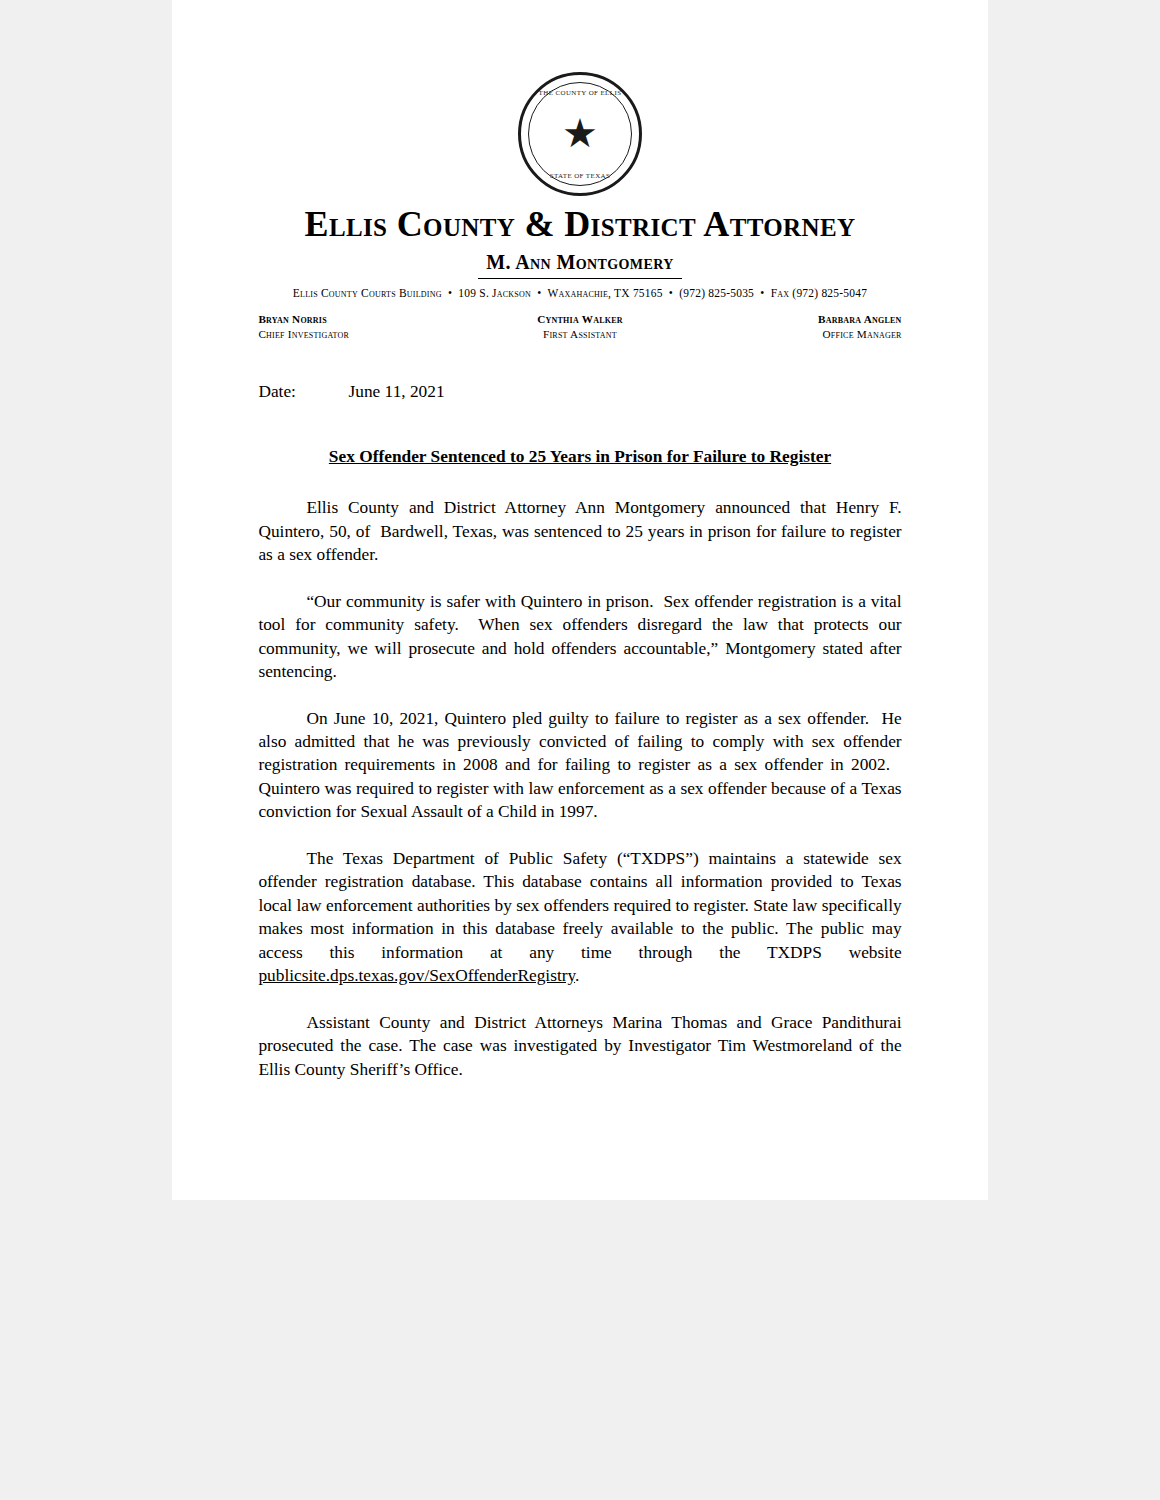THE COUNTY OF ELLIS ★ STATE OF TEXAS
Ellis County & District Attorney
M. Ann Montgomery
Ellis County Courts Building • 109 S. Jackson • Waxahachie, TX 75165 • (972) 825-5035 • Fax (972) 825-5047
| Bryan Norris Chief Investigator | Cynthia Walker First Assistant | Barbara Anglen Office Manager |
Date: June 11, 2021
Sex Offender Sentenced to 25 Years in Prison for Failure to Register
Ellis County and District Attorney Ann Montgomery announced that Henry F. Quintero, 50, of Bardwell, Texas, was sentenced to 25 years in prison for failure to register as a sex offender.
“Our community is safer with Quintero in prison. Sex offender registration is a vital tool for community safety. When sex offenders disregard the law that protects our community, we will prosecute and hold offenders accountable,” Montgomery stated after sentencing.
On June 10, 2021, Quintero pled guilty to failure to register as a sex offender. He also admitted that he was previously convicted of failing to comply with sex offender registration requirements in 2008 and for failing to register as a sex offender in 2002. Quintero was required to register with law enforcement as a sex offender because of a Texas conviction for Sexual Assault of a Child in 1997.
The Texas Department of Public Safety (“TXDPS”) maintains a statewide sex offender registration database. This database contains all information provided to Texas local law enforcement authorities by sex offenders required to register. State law specifically makes most information in this database freely available to the public. The public may access this information at any time through the TXDPS website publicsite.dps.texas.gov/SexOffenderRegistry.
Assistant County and District Attorneys Marina Thomas and Grace Pandithurai prosecuted the case. The case was investigated by Investigator Tim Westmoreland of the Ellis County Sheriff’s Office.